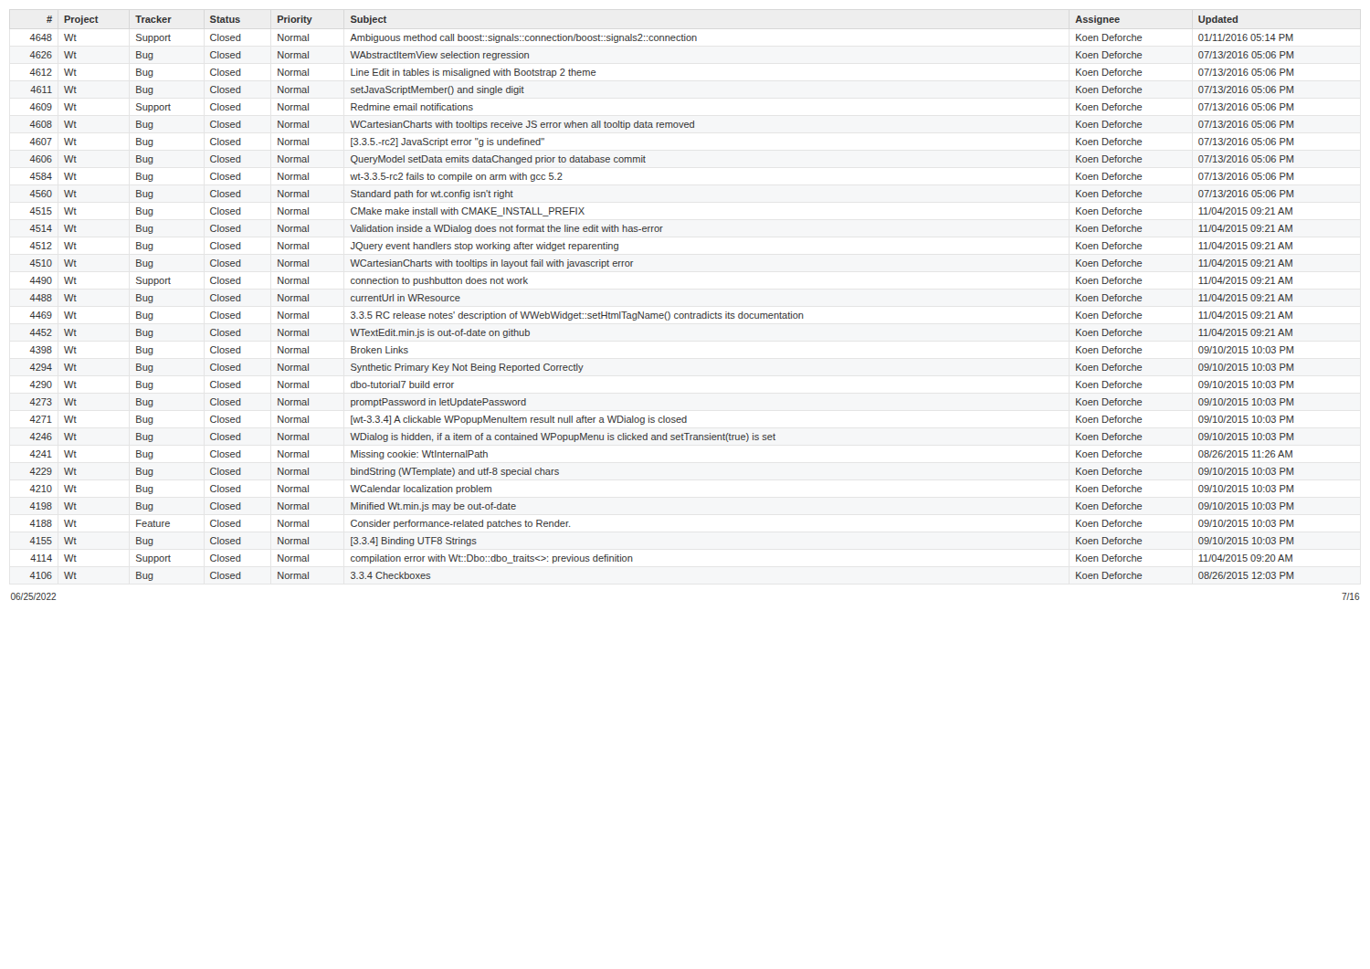| # | Project | Tracker | Status | Priority | Subject | Assignee | Updated |
| --- | --- | --- | --- | --- | --- | --- | --- |
| 4648 | Wt | Support | Closed | Normal | Ambiguous method call boost::signals::connection/boost::signals2::connection | Koen Deforche | 01/11/2016 05:14 PM |
| 4626 | Wt | Bug | Closed | Normal | WAbstractItemView selection regression | Koen Deforche | 07/13/2016 05:06 PM |
| 4612 | Wt | Bug | Closed | Normal | Line Edit in tables is misaligned with Bootstrap 2 theme | Koen Deforche | 07/13/2016 05:06 PM |
| 4611 | Wt | Bug | Closed | Normal | setJavaScriptMember() and single digit | Koen Deforche | 07/13/2016 05:06 PM |
| 4609 | Wt | Support | Closed | Normal | Redmine email notifications | Koen Deforche | 07/13/2016 05:06 PM |
| 4608 | Wt | Bug | Closed | Normal | WCartesianCharts with tooltips receive JS error when all tooltip data removed | Koen Deforche | 07/13/2016 05:06 PM |
| 4607 | Wt | Bug | Closed | Normal | [3.3.5.-rc2] JavaScript error "g is undefined" | Koen Deforche | 07/13/2016 05:06 PM |
| 4606 | Wt | Bug | Closed | Normal | QueryModel setData emits dataChanged prior to database commit | Koen Deforche | 07/13/2016 05:06 PM |
| 4584 | Wt | Bug | Closed | Normal | wt-3.3.5-rc2 fails to compile on arm with gcc 5.2 | Koen Deforche | 07/13/2016 05:06 PM |
| 4560 | Wt | Bug | Closed | Normal | Standard path for wt.config isn't right | Koen Deforche | 07/13/2016 05:06 PM |
| 4515 | Wt | Bug | Closed | Normal | CMake make install with CMAKE_INSTALL_PREFIX | Koen Deforche | 11/04/2015 09:21 AM |
| 4514 | Wt | Bug | Closed | Normal | Validation inside a WDialog does not format the line edit with has-error | Koen Deforche | 11/04/2015 09:21 AM |
| 4512 | Wt | Bug | Closed | Normal | JQuery event handlers stop working after widget reparenting | Koen Deforche | 11/04/2015 09:21 AM |
| 4510 | Wt | Bug | Closed | Normal | WCartesianCharts with tooltips in layout fail with javascript error | Koen Deforche | 11/04/2015 09:21 AM |
| 4490 | Wt | Support | Closed | Normal | connection to pushbutton does not work | Koen Deforche | 11/04/2015 09:21 AM |
| 4488 | Wt | Bug | Closed | Normal | currentUrl in WResource | Koen Deforche | 11/04/2015 09:21 AM |
| 4469 | Wt | Bug | Closed | Normal | 3.3.5 RC release notes' description of WWebWidget::setHtmlTagName() contradicts its documentation | Koen Deforche | 11/04/2015 09:21 AM |
| 4452 | Wt | Bug | Closed | Normal | WTextEdit.min.js is out-of-date on github | Koen Deforche | 11/04/2015 09:21 AM |
| 4398 | Wt | Bug | Closed | Normal | Broken Links | Koen Deforche | 09/10/2015 10:03 PM |
| 4294 | Wt | Bug | Closed | Normal | Synthetic Primary Key Not Being Reported Correctly | Koen Deforche | 09/10/2015 10:03 PM |
| 4290 | Wt | Bug | Closed | Normal | dbo-tutorial7 build error | Koen Deforche | 09/10/2015 10:03 PM |
| 4273 | Wt | Bug | Closed | Normal | promptPassword in letUpdatePassword | Koen Deforche | 09/10/2015 10:03 PM |
| 4271 | Wt | Bug | Closed | Normal | [wt-3.3.4] A clickable WPopupMenuItem result null after a WDialog is closed | Koen Deforche | 09/10/2015 10:03 PM |
| 4246 | Wt | Bug | Closed | Normal | WDialog is hidden, if a item of a contained WPopupMenu is clicked and setTransient(true) is set | Koen Deforche | 09/10/2015 10:03 PM |
| 4241 | Wt | Bug | Closed | Normal | Missing cookie: WtInternalPath | Koen Deforche | 08/26/2015 11:26 AM |
| 4229 | Wt | Bug | Closed | Normal | bindString (WTemplate) and utf-8 special chars | Koen Deforche | 09/10/2015 10:03 PM |
| 4210 | Wt | Bug | Closed | Normal | WCalendar localization problem | Koen Deforche | 09/10/2015 10:03 PM |
| 4198 | Wt | Bug | Closed | Normal | Minified Wt.min.js may be out-of-date | Koen Deforche | 09/10/2015 10:03 PM |
| 4188 | Wt | Feature | Closed | Normal | Consider performance-related patches to Render. | Koen Deforche | 09/10/2015 10:03 PM |
| 4155 | Wt | Bug | Closed | Normal | [3.3.4] Binding UTF8 Strings | Koen Deforche | 09/10/2015 10:03 PM |
| 4114 | Wt | Support | Closed | Normal | compilation error with Wt::Dbo::dbo_traits<>: previous definition | Koen Deforche | 11/04/2015 09:20 AM |
| 4106 | Wt | Bug | Closed | Normal | 3.3.4 Checkboxes | Koen Deforche | 08/26/2015 12:03 PM |
| 06/25/2022 | 7/16 |